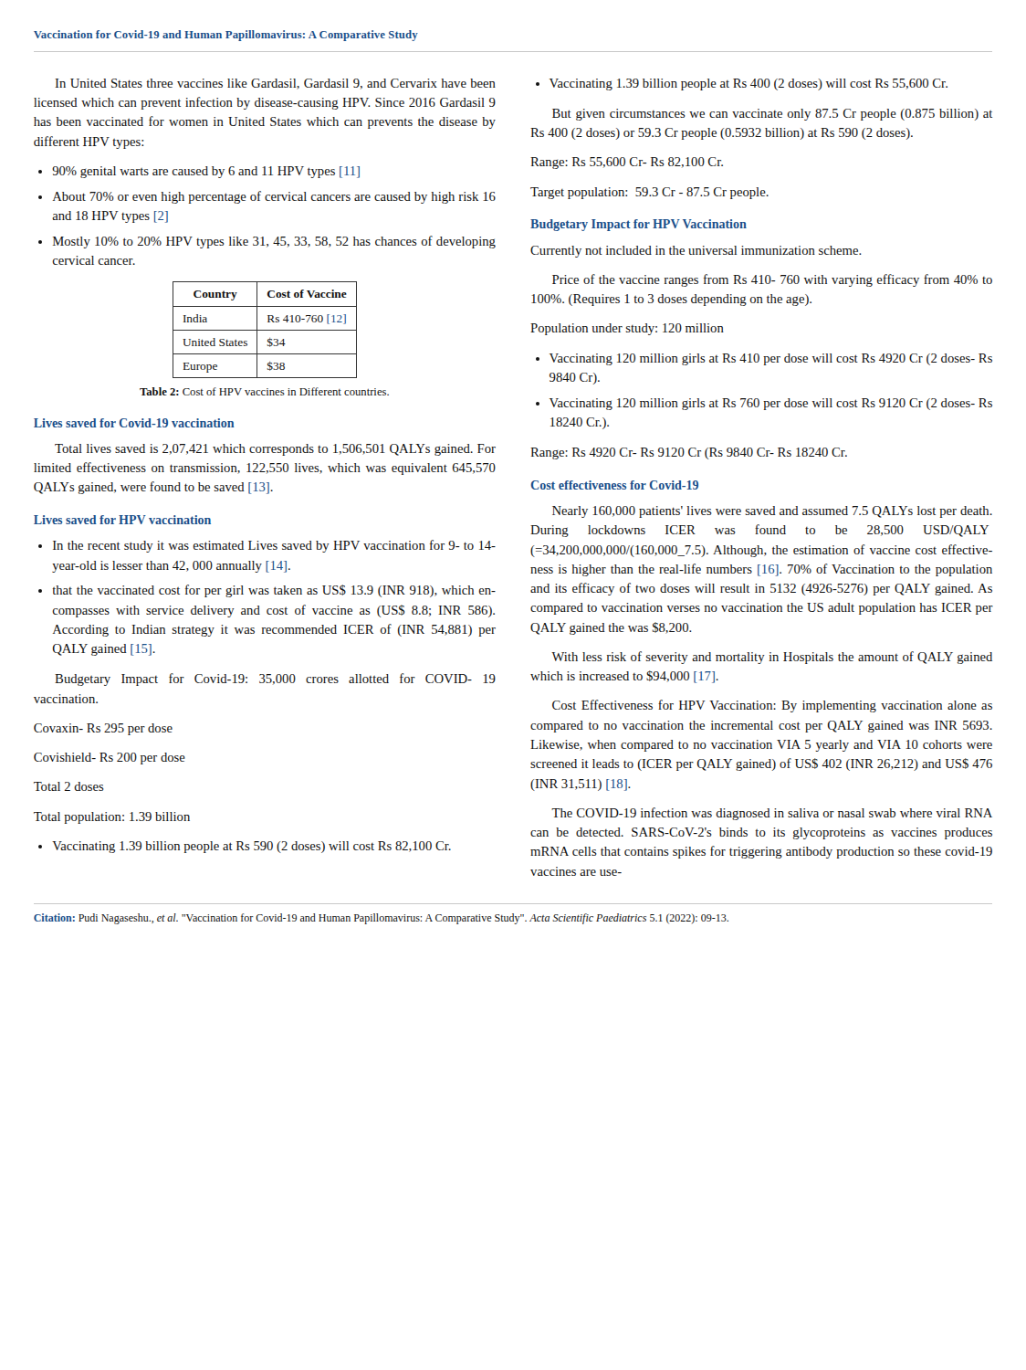Vaccination for Covid-19 and Human Papillomavirus: A Comparative Study
In United States three vaccines like Gardasil, Gardasil 9, and Cervarix have been licensed which can prevent infection by disease-causing HPV. Since 2016 Gardasil 9 has been vaccinated for women in United States which can prevents the disease by different HPV types:
90% genital warts are caused by 6 and 11 HPV types [11]
About 70% or even high percentage of cervical cancers are caused by high risk 16 and 18 HPV types [2]
Mostly 10% to 20% HPV types like 31, 45, 33, 58, 52 has chances of developing cervical cancer.
| Country | Cost of Vaccine |
| --- | --- |
| India | Rs 410-760 [12] |
| United States | $34 |
| Europe | $38 |
Table 2: Cost of HPV vaccines in Different countries.
Lives saved for Covid-19 vaccination
Total lives saved is 2,07,421 which corresponds to 1,506,501 QALYs gained. For limited effectiveness on transmission, 122,550 lives, which was equivalent 645,570 QALYs gained, were found to be saved [13].
Lives saved for HPV vaccination
In the recent study it was estimated Lives saved by HPV vaccination for 9- to 14-year-old is lesser than 42, 000 annually [14].
that the vaccinated cost for per girl was taken as US$ 13.9 (INR 918), which encompasses with service delivery and cost of vaccine as (US$ 8.8; INR 586). According to Indian strategy it was recommended ICER of (INR 54,881) per QALY gained [15].
Budgetary Impact for Covid-19: 35,000 crores allotted for COVID- 19 vaccination.
Covaxin- Rs 295 per dose
Covishield- Rs 200 per dose
Total 2 doses
Total population: 1.39 billion
Vaccinating 1.39 billion people at Rs 590 (2 doses) will cost Rs 82,100 Cr.
Vaccinating 1.39 billion people at Rs 400 (2 doses) will cost Rs 55,600 Cr.
But given circumstances we can vaccinate only 87.5 Cr people (0.875 billion) at Rs 400 (2 doses) or 59.3 Cr people (0.5932 billion) at Rs 590 (2 doses).
Range: Rs 55,600 Cr- Rs 82,100 Cr.
Target population: 59.3 Cr - 87.5 Cr people.
Budgetary Impact for HPV Vaccination
Currently not included in the universal immunization scheme.
Price of the vaccine ranges from Rs 410- 760 with varying efficacy from 40% to 100%. (Requires 1 to 3 doses depending on the age).
Population under study: 120 million
Vaccinating 120 million girls at Rs 410 per dose will cost Rs 4920 Cr (2 doses- Rs 9840 Cr).
Vaccinating 120 million girls at Rs 760 per dose will cost Rs 9120 Cr (2 doses- Rs 18240 Cr.).
Range: Rs 4920 Cr- Rs 9120 Cr (Rs 9840 Cr- Rs 18240 Cr.
Cost effectiveness for Covid-19
Nearly 160,000 patients' lives were saved and assumed 7.5 QALYs lost per death. During lockdowns ICER was found to be 28,500 USD/QALY (=34,200,000,000/(160,000_7.5). Although, the estimation of vaccine cost effectiveness is higher than the real-life numbers [16]. 70% of Vaccination to the population and its efficacy of two doses will result in 5132 (4926-5276) per QALY gained. As compared to vaccination verses no vaccination the US adult population has ICER per QALY gained the was $8,200.
With less risk of severity and mortality in Hospitals the amount of QALY gained which is increased to $94,000 [17].
Cost Effectiveness for HPV Vaccination: By implementing vaccination alone as compared to no vaccination the incremental cost per QALY gained was INR 5693. Likewise, when compared to no vaccination VIA 5 yearly and VIA 10 cohorts were screened it leads to (ICER per QALY gained) of US$ 402 (INR 26,212) and US$ 476 (INR 31,511) [18].
The COVID-19 infection was diagnosed in saliva or nasal swab where viral RNA can be detected. SARS-CoV-2's binds to its glycoproteins as vaccines produces mRNA cells that contains spikes for triggering antibody production so these covid-19 vaccines are use-
Citation: Pudi Nagaseshu., et al. "Vaccination for Covid-19 and Human Papillomavirus: A Comparative Study". Acta Scientific Paediatrics 5.1 (2022): 09-13.